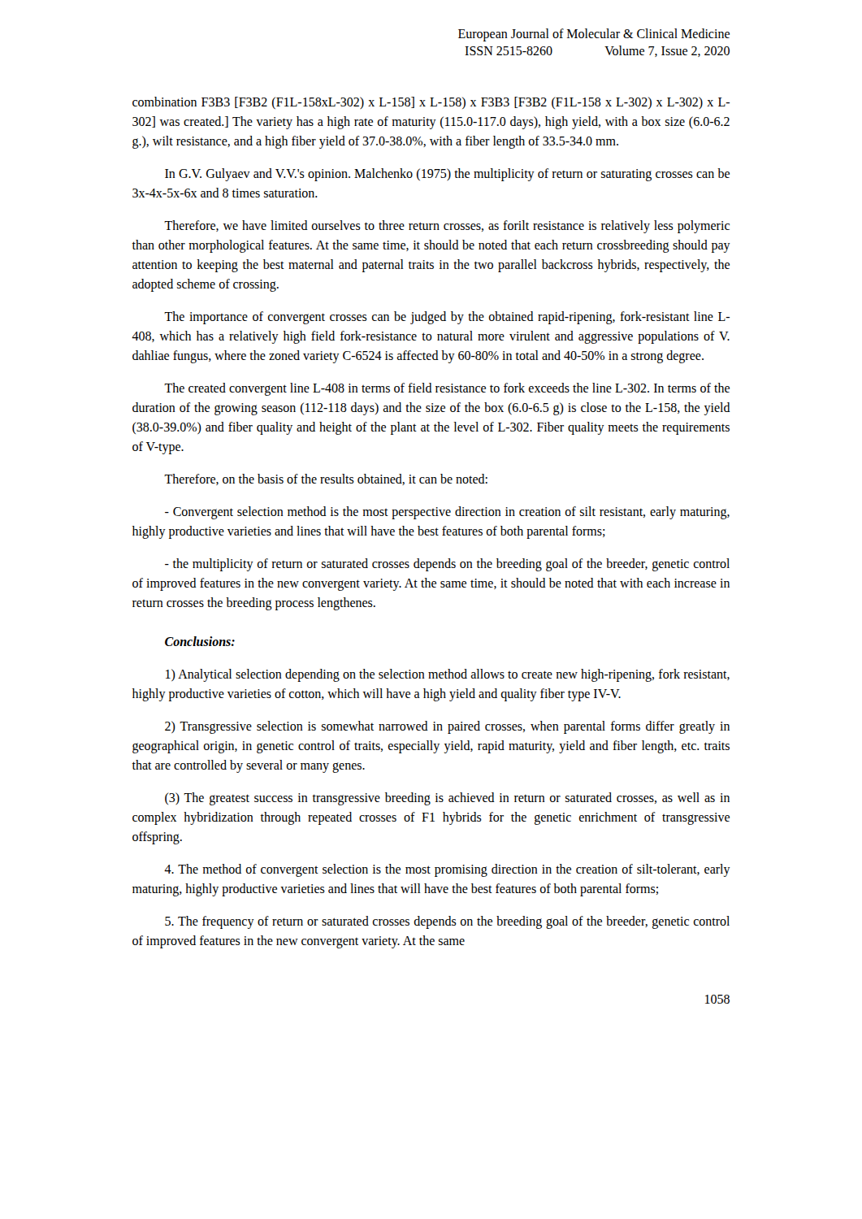European Journal of Molecular & Clinical Medicine ISSN 2515-8260 Volume 7, Issue 2, 2020
combination F3B3 [F3B2 (F1L-158xL-302) x L-158] x L-158) x F3B3 [F3B2 (F1L-158 x L-302) x L-302) x L-302] was created.] The variety has a high rate of maturity (115.0-117.0 days), high yield, with a box size (6.0-6.2 g.), wilt resistance, and a high fiber yield of 37.0-38.0%, with a fiber length of 33.5-34.0 mm.
In G.V. Gulyaev and V.V.'s opinion. Malchenko (1975) the multiplicity of return or saturating crosses can be 3x-4x-5x-6x and 8 times saturation.
Therefore, we have limited ourselves to three return crosses, as forilt resistance is relatively less polymeric than other morphological features. At the same time, it should be noted that each return crossbreeding should pay attention to keeping the best maternal and paternal traits in the two parallel backcross hybrids, respectively, the adopted scheme of crossing.
The importance of convergent crosses can be judged by the obtained rapid-ripening, fork-resistant line L-408, which has a relatively high field fork-resistance to natural more virulent and aggressive populations of V. dahliae fungus, where the zoned variety C-6524 is affected by 60-80% in total and 40-50% in a strong degree.
The created convergent line L-408 in terms of field resistance to fork exceeds the line L-302. In terms of the duration of the growing season (112-118 days) and the size of the box (6.0-6.5 g) is close to the L-158, the yield (38.0-39.0%) and fiber quality and height of the plant at the level of L-302. Fiber quality meets the requirements of V-type.
Therefore, on the basis of the results obtained, it can be noted:
- Convergent selection method is the most perspective direction in creation of silt resistant, early maturing, highly productive varieties and lines that will have the best features of both parental forms;
- the multiplicity of return or saturated crosses depends on the breeding goal of the breeder, genetic control of improved features in the new convergent variety. At the same time, it should be noted that with each increase in return crosses the breeding process lengthenes.
Conclusions:
1) Analytical selection depending on the selection method allows to create new high-ripening, fork resistant, highly productive varieties of cotton, which will have a high yield and quality fiber type IV-V.
2) Transgressive selection is somewhat narrowed in paired crosses, when parental forms differ greatly in geographical origin, in genetic control of traits, especially yield, rapid maturity, yield and fiber length, etc. traits that are controlled by several or many genes.
(3) The greatest success in transgressive breeding is achieved in return or saturated crosses, as well as in complex hybridization through repeated crosses of F1 hybrids for the genetic enrichment of transgressive offspring.
4. The method of convergent selection is the most promising direction in the creation of silt-tolerant, early maturing, highly productive varieties and lines that will have the best features of both parental forms;
5. The frequency of return or saturated crosses depends on the breeding goal of the breeder, genetic control of improved features in the new convergent variety. At the same
1058